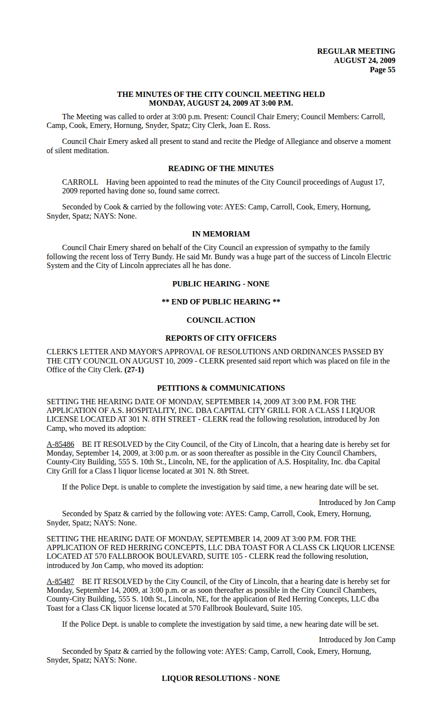REGULAR MEETING
AUGUST 24, 2009
Page 55
THE MINUTES OF THE CITY COUNCIL MEETING HELD
MONDAY, AUGUST 24, 2009 AT 3:00 P.M.
The Meeting was called to order at 3:00 p.m. Present: Council Chair Emery; Council Members: Carroll, Camp, Cook, Emery, Hornung, Snyder, Spatz; City Clerk, Joan E. Ross.
Council Chair Emery asked all present to stand and recite the Pledge of Allegiance and observe a moment of silent meditation.
READING OF THE MINUTES
CARROLL Having been appointed to read the minutes of the City Council proceedings of August 17, 2009 reported having done so, found same correct.
Seconded by Cook & carried by the following vote: AYES: Camp, Carroll, Cook, Emery, Hornung, Snyder, Spatz; NAYS: None.
IN MEMORIAM
Council Chair Emery shared on behalf of the City Council an expression of sympathy to the family following the recent loss of Terry Bundy. He said Mr. Bundy was a huge part of the success of Lincoln Electric System and the City of Lincoln appreciates all he has done.
PUBLIC HEARING - NONE
** END OF PUBLIC HEARING **
COUNCIL ACTION
REPORTS OF CITY OFFICERS
CLERK'S LETTER AND MAYOR'S APPROVAL OF RESOLUTIONS AND ORDINANCES PASSED BY THE CITY COUNCIL ON AUGUST 10, 2009 - CLERK presented said report which was placed on file in the Office of the City Clerk. (27-1)
PETITIONS & COMMUNICATIONS
SETTING THE HEARING DATE OF MONDAY, SEPTEMBER 14, 2009 AT 3:00 P.M. FOR THE APPLICATION OF A.S. HOSPITALITY, INC. DBA CAPITAL CITY GRILL FOR A CLASS I LIQUOR LICENSE LOCATED AT 301 N. 8TH STREET - CLERK read the following resolution, introduced by Jon Camp, who moved its adoption:
A-85486 BE IT RESOLVED by the City Council, of the City of Lincoln, that a hearing date is hereby set for Monday, September 14, 2009, at 3:00 p.m. or as soon thereafter as possible in the City Council Chambers, County-City Building, 555 S. 10th St., Lincoln, NE, for the application of A.S. Hospitality, Inc. dba Capital City Grill for a Class I liquor license located at 301 N. 8th Street.
If the Police Dept. is unable to complete the investigation by said time, a new hearing date will be set.
Introduced by Jon Camp
Seconded by Spatz & carried by the following vote: AYES: Camp, Carroll, Cook, Emery, Hornung, Snyder, Spatz; NAYS: None.
SETTING THE HEARING DATE OF MONDAY, SEPTEMBER 14, 2009 AT 3:00 P.M. FOR THE APPLICATION OF RED HERRING CONCEPTS, LLC DBA TOAST FOR A CLASS CK LIQUOR LICENSE LOCATED AT 570 FALLBROOK BOULEVARD, SUITE 105 - CLERK read the following resolution, introduced by Jon Camp, who moved its adoption:
A-85487 BE IT RESOLVED by the City Council, of the City of Lincoln, that a hearing date is hereby set for Monday, September 14, 2009, at 3:00 p.m. or as soon thereafter as possible in the City Council Chambers, County-City Building, 555 S. 10th St., Lincoln, NE, for the application of Red Herring Concepts, LLC dba Toast for a Class CK liquor license located at 570 Fallbrook Boulevard, Suite 105.
If the Police Dept. is unable to complete the investigation by said time, a new hearing date will be set.
Introduced by Jon Camp
Seconded by Spatz & carried by the following vote: AYES: Camp, Carroll, Cook, Emery, Hornung, Snyder, Spatz; NAYS: None.
LIQUOR RESOLUTIONS - NONE